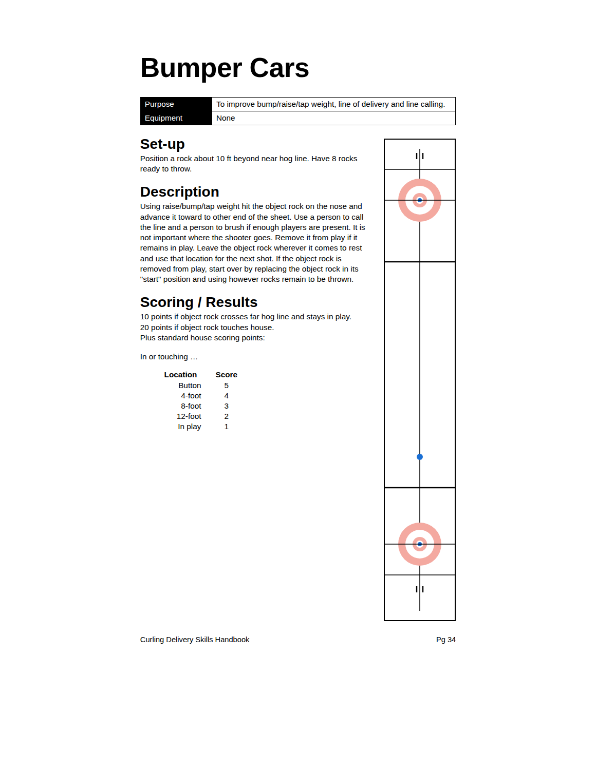Bumper Cars
| Purpose | To improve bump/raise/tap weight, line of delivery and line calling. |
| Equipment | None |
Set-up
Position a rock about 10 ft beyond near hog line. Have 8 rocks ready to throw.
Description
Using raise/bump/tap weight hit the object rock on the nose and advance it toward to other end of the sheet. Use a person to call the line and a person to brush if enough players are present. It is not important where the shooter goes. Remove it from play if it remains in play. Leave the object rock wherever it comes to rest and use that location for the next shot. If the object rock is removed from play, start over by replacing the object rock in its "start" position and using however rocks remain to be thrown.
Scoring / Results
10 points if object rock crosses far hog line and stays in play.
20 points if object rock touches house.
Plus standard house scoring points:
In or touching …
| Location | Score |
| --- | --- |
| Button | 5 |
| 4-foot | 4 |
| 8-foot | 3 |
| 12-foot | 2 |
| In play | 1 |
Curling Delivery Skills Handbook Pg 34